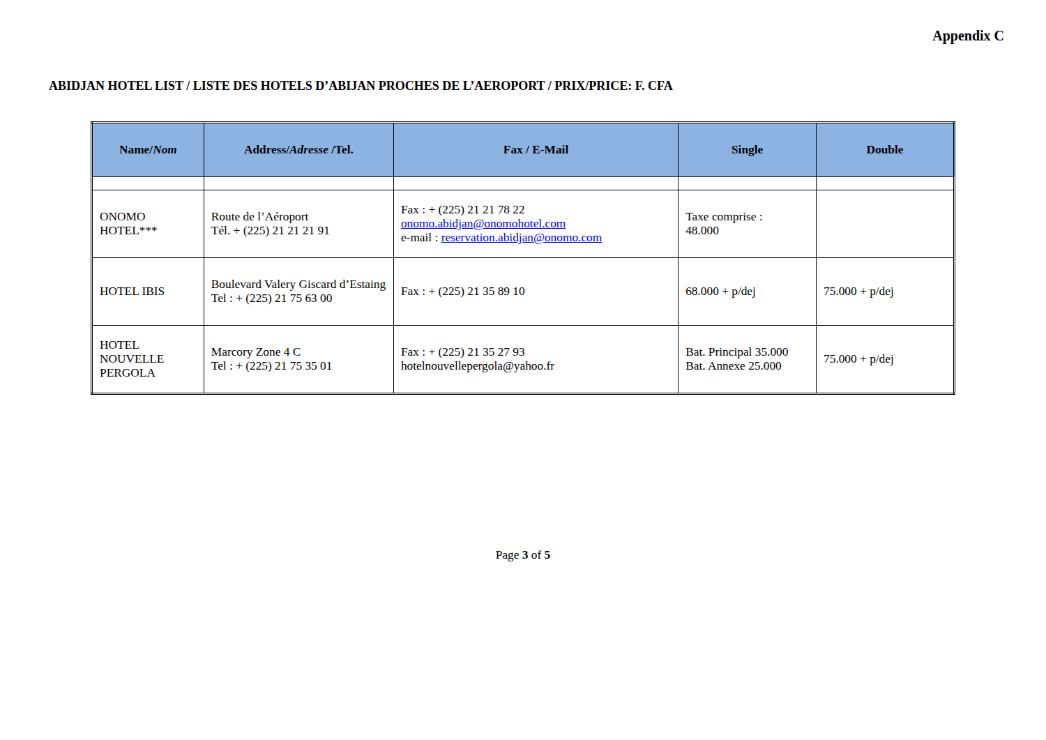Appendix C
ABIDJAN HOTEL LIST / LISTE DES HOTELS D’ABIJAN PROCHES DE L’AEROPORT / PRIX/PRICE: F. CFA
| Name/ Nom | Address/ Adresse /Tel. | Fax / E-Mail | Single | Double |
| --- | --- | --- | --- | --- |
| ONOMO HOTEL*** | Route de l’Aéroport Tél. + (225) 21 21 21 91 | Fax : + (225) 21 21 78 22 onomo.abidjan@onomohotel.com e-mail : reservation.abidjan@onomo.com | Taxe comprise : 48.000 | |
| HOTEL IBIS | Boulevard Valery Giscard d’Estaing Tel : + (225) 21 75 63 00 | Fax : + (225) 21 35 89 10 | 68.000 + p/dej | 75.000 + p/dej |
| HOTEL NOUVELLE PERGOLA | Marcory Zone 4 C Tel : + (225) 21 75 35 01 | Fax : + (225) 21 35 27 93 hotelnouvellepergola@yahoo.fr | Bat. Principal 35.000 Bat. Annexe 25.000 | 75.000 + p/dej |
Page 3 of 5